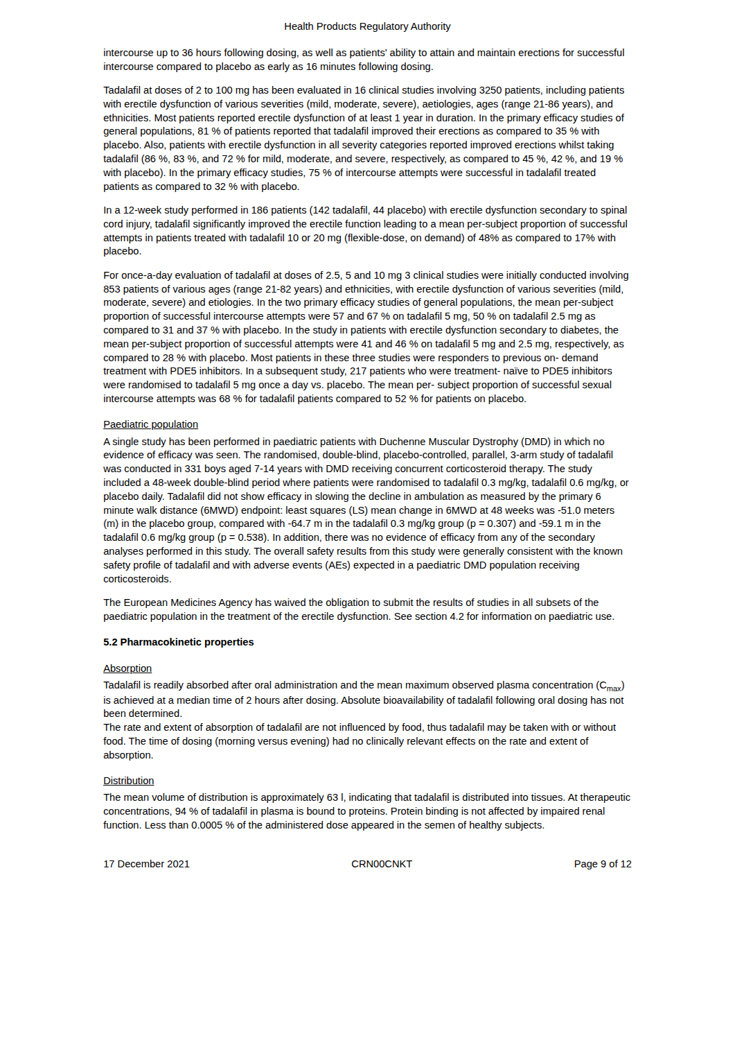Health Products Regulatory Authority
intercourse up to 36 hours following dosing, as well as patients' ability to attain and maintain erections for successful intercourse compared to placebo as early as 16 minutes following dosing.
Tadalafil at doses of 2 to 100 mg has been evaluated in 16 clinical studies involving 3250 patients, including patients with erectile dysfunction of various severities (mild, moderate, severe), aetiologies, ages (range 21-86 years), and ethnicities. Most patients reported erectile dysfunction of at least 1 year in duration. In the primary efficacy studies of general populations, 81 % of patients reported that tadalafil improved their erections as compared to 35 % with placebo. Also, patients with erectile dysfunction in all severity categories reported improved erections whilst taking tadalafil (86 %, 83 %, and 72 % for mild, moderate, and severe, respectively, as compared to 45 %, 42 %, and 19 % with placebo). In the primary efficacy studies, 75 % of intercourse attempts were successful in tadalafil treated patients as compared to 32 % with placebo.
In a 12-week study performed in 186 patients (142 tadalafil, 44 placebo) with erectile dysfunction secondary to spinal cord injury, tadalafil significantly improved the erectile function leading to a mean per-subject proportion of successful attempts in patients treated with tadalafil 10 or 20 mg (flexible-dose, on demand) of 48% as compared to 17% with placebo.
For once-a-day evaluation of tadalafil at doses of 2.5, 5 and 10 mg 3 clinical studies were initially conducted involving 853 patients of various ages (range 21-82 years) and ethnicities, with erectile dysfunction of various severities (mild, moderate, severe) and etiologies. In the two primary efficacy studies of general populations, the mean per-subject proportion of successful intercourse attempts were 57 and 67 % on tadalafil 5 mg, 50 % on tadalafil 2.5 mg as compared to 31 and 37 % with placebo. In the study in patients with erectile dysfunction secondary to diabetes, the mean per-subject proportion of successful attempts were 41 and 46 % on tadalafil 5 mg and 2.5 mg, respectively, as compared to 28 % with placebo. Most patients in these three studies were responders to previous on- demand treatment with PDE5 inhibitors. In a subsequent study, 217 patients who were treatment- naïve to PDE5 inhibitors were randomised to tadalafil 5 mg once a day vs. placebo. The mean per- subject proportion of successful sexual intercourse attempts was 68 % for tadalafil patients compared to 52 % for patients on placebo.
Paediatric population
A single study has been performed in paediatric patients with Duchenne Muscular Dystrophy (DMD) in which no evidence of efficacy was seen. The randomised, double-blind, placebo-controlled, parallel, 3-arm study of tadalafil was conducted in 331 boys aged 7-14 years with DMD receiving concurrent corticosteroid therapy. The study included a 48-week double-blind period where patients were randomised to tadalafil 0.3 mg/kg, tadalafil 0.6 mg/kg, or placebo daily. Tadalafil did not show efficacy in slowing the decline in ambulation as measured by the primary 6 minute walk distance (6MWD) endpoint: least squares (LS) mean change in 6MWD at 48 weeks was -51.0 meters (m) in the placebo group, compared with -64.7 m in the tadalafil 0.3 mg/kg group (p = 0.307) and -59.1 m in the tadalafil 0.6 mg/kg group (p = 0.538). In addition, there was no evidence of efficacy from any of the secondary analyses performed in this study. The overall safety results from this study were generally consistent with the known safety profile of tadalafil and with adverse events (AEs) expected in a paediatric DMD population receiving corticosteroids.
The European Medicines Agency has waived the obligation to submit the results of studies in all subsets of the paediatric population in the treatment of the erectile dysfunction. See section 4.2 for information on paediatric use.
5.2 Pharmacokinetic properties
Absorption
Tadalafil is readily absorbed after oral administration and the mean maximum observed plasma concentration (Cmax) is achieved at a median time of 2 hours after dosing. Absolute bioavailability of tadalafil following oral dosing has not been determined.
The rate and extent of absorption of tadalafil are not influenced by food, thus tadalafil may be taken with or without food. The time of dosing (morning versus evening) had no clinically relevant effects on the rate and extent of absorption.
Distribution
The mean volume of distribution is approximately 63 l, indicating that tadalafil is distributed into tissues. At therapeutic concentrations, 94 % of tadalafil in plasma is bound to proteins. Protein binding is not affected by impaired renal function. Less than 0.0005 % of the administered dose appeared in the semen of healthy subjects.
17 December 2021 CRN00CNKT Page 9 of 12